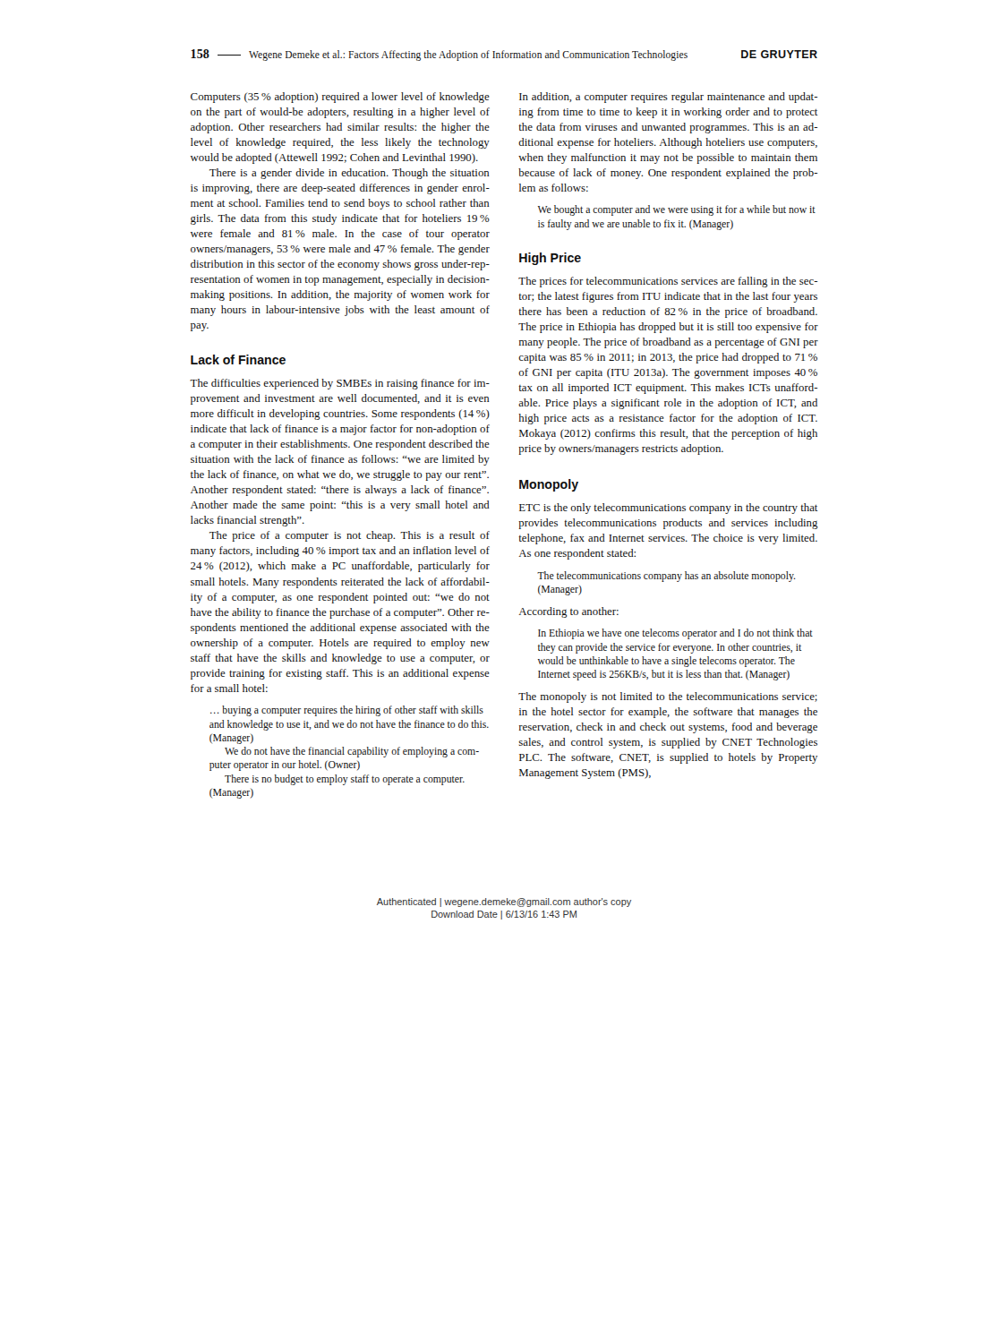158 Wegene Demeke et al.: Factors Affecting the Adoption of Information and Communication Technologies
DE GRUYTER
Computers (35 % adoption) required a lower level of knowledge on the part of would-be adopters, resulting in a higher level of adoption. Other researchers had similar results: the higher the level of knowledge required, the less likely the technology would be adopted (Attewell 1992; Cohen and Levinthal 1990).
There is a gender divide in education. Though the situation is improving, there are deep-seated differences in gender enrolment at school. Families tend to send boys to school rather than girls. The data from this study indicate that for hoteliers 19 % were female and 81 % male. In the case of tour operator owners/managers, 53 % were male and 47 % female. The gender distribution in this sector of the economy shows gross under-representation of women in top management, especially in decision-making positions. In addition, the majority of women work for many hours in labour-intensive jobs with the least amount of pay.
Lack of Finance
The difficulties experienced by SMBEs in raising finance for improvement and investment are well documented, and it is even more difficult in developing countries. Some respondents (14 %) indicate that lack of finance is a major factor for non-adoption of a computer in their establishments. One respondent described the situation with the lack of finance as follows: “we are limited by the lack of finance, on what we do, we struggle to pay our rent”. Another respondent stated: “there is always a lack of finance”. Another made the same point: “this is a very small hotel and lacks financial strength”.
The price of a computer is not cheap. This is a result of many factors, including 40 % import tax and an inflation level of 24 % (2012), which make a PC unaffordable, particularly for small hotels. Many respondents reiterated the lack of affordability of a computer, as one respondent pointed out: “we do not have the ability to finance the purchase of a computer”. Other respondents mentioned the additional expense associated with the ownership of a computer. Hotels are required to employ new staff that have the skills and knowledge to use a computer, or provide training for existing staff. This is an additional expense for a small hotel:
… buying a computer requires the hiring of other staff with skills and knowledge to use it, and we do not have the finance to do this. (Manager)
We do not have the financial capability of employing a computer operator in our hotel. (Owner)
There is no budget to employ staff to operate a computer. (Manager)
In addition, a computer requires regular maintenance and updating from time to time to keep it in working order and to protect the data from viruses and unwanted programmes. This is an additional expense for hoteliers. Although hoteliers use computers, when they malfunction it may not be possible to maintain them because of lack of money. One respondent explained the problem as follows:
We bought a computer and we were using it for a while but now it is faulty and we are unable to fix it. (Manager)
High Price
The prices for telecommunications services are falling in the sector; the latest figures from ITU indicate that in the last four years there has been a reduction of 82 % in the price of broadband. The price in Ethiopia has dropped but it is still too expensive for many people. The price of broadband as a percentage of GNI per capita was 85 % in 2011; in 2013, the price had dropped to 71 % of GNI per capita (ITU 2013a). The government imposes 40 % tax on all imported ICT equipment. This makes ICTs unaffordable. Price plays a significant role in the adoption of ICT, and high price acts as a resistance factor for the adoption of ICT. Mokaya (2012) confirms this result, that the perception of high price by owners/managers restricts adoption.
Monopoly
ETC is the only telecommunications company in the country that provides telecommunications products and services including telephone, fax and Internet services. The choice is very limited. As one respondent stated:
The telecommunications company has an absolute monopoly. (Manager)
According to another:
In Ethiopia we have one telecoms operator and I do not think that they can provide the service for everyone. In other countries, it would be unthinkable to have a single telecoms operator. The Internet speed is 256KB/s, but it is less than that. (Manager)
The monopoly is not limited to the telecommunications service; in the hotel sector for example, the software that manages the reservation, check in and check out systems, food and beverage sales, and control system, is supplied by CNET Technologies PLC. The software, CNET, is supplied to hotels by Property Management System (PMS),
Authenticated | wegene.demeke@gmail.com author's copy
Download Date | 6/13/16 1:43 PM